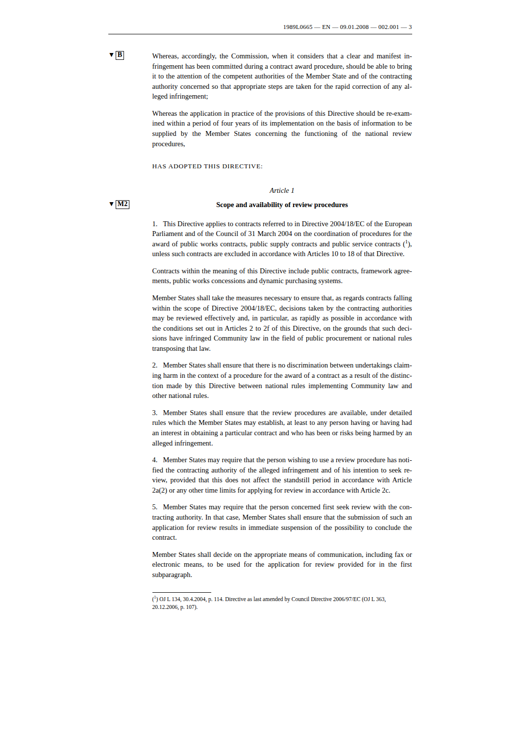1989L0665 — EN — 09.01.2008 — 002.001 — 3
▼B
Whereas, accordingly, the Commission, when it considers that a clear and manifest infringement has been committed during a contract award procedure, should be able to bring it to the attention of the competent authorities of the Member State and of the contracting authority concerned so that appropriate steps are taken for the rapid correction of any alleged infringement;
Whereas the application in practice of the provisions of this Directive should be re-examined within a period of four years of its implementation on the basis of information to be supplied by the Member States concerning the functioning of the national review procedures,
HAS ADOPTED THIS DIRECTIVE:
▼M2
Article 1
Scope and availability of review procedures
1. This Directive applies to contracts referred to in Directive 2004/18/EC of the European Parliament and of the Council of 31 March 2004 on the coordination of procedures for the award of public works contracts, public supply contracts and public service contracts (1), unless such contracts are excluded in accordance with Articles 10 to 18 of that Directive.
Contracts within the meaning of this Directive include public contracts, framework agreements, public works concessions and dynamic purchasing systems.
Member States shall take the measures necessary to ensure that, as regards contracts falling within the scope of Directive 2004/18/EC, decisions taken by the contracting authorities may be reviewed effectively and, in particular, as rapidly as possible in accordance with the conditions set out in Articles 2 to 2f of this Directive, on the grounds that such decisions have infringed Community law in the field of public procurement or national rules transposing that law.
2. Member States shall ensure that there is no discrimination between undertakings claiming harm in the context of a procedure for the award of a contract as a result of the distinction made by this Directive between national rules implementing Community law and other national rules.
3. Member States shall ensure that the review procedures are available, under detailed rules which the Member States may establish, at least to any person having or having had an interest in obtaining a particular contract and who has been or risks being harmed by an alleged infringement.
4. Member States may require that the person wishing to use a review procedure has notified the contracting authority of the alleged infringement and of his intention to seek review, provided that this does not affect the standstill period in accordance with Article 2a(2) or any other time limits for applying for review in accordance with Article 2c.
5. Member States may require that the person concerned first seek review with the contracting authority. In that case, Member States shall ensure that the submission of such an application for review results in immediate suspension of the possibility to conclude the contract.
Member States shall decide on the appropriate means of communication, including fax or electronic means, to be used for the application for review provided for in the first subparagraph.
(1) OJ L 134, 30.4.2004, p. 114. Directive as last amended by Council Directive 2006/97/EC (OJ L 363, 20.12.2006, p. 107).